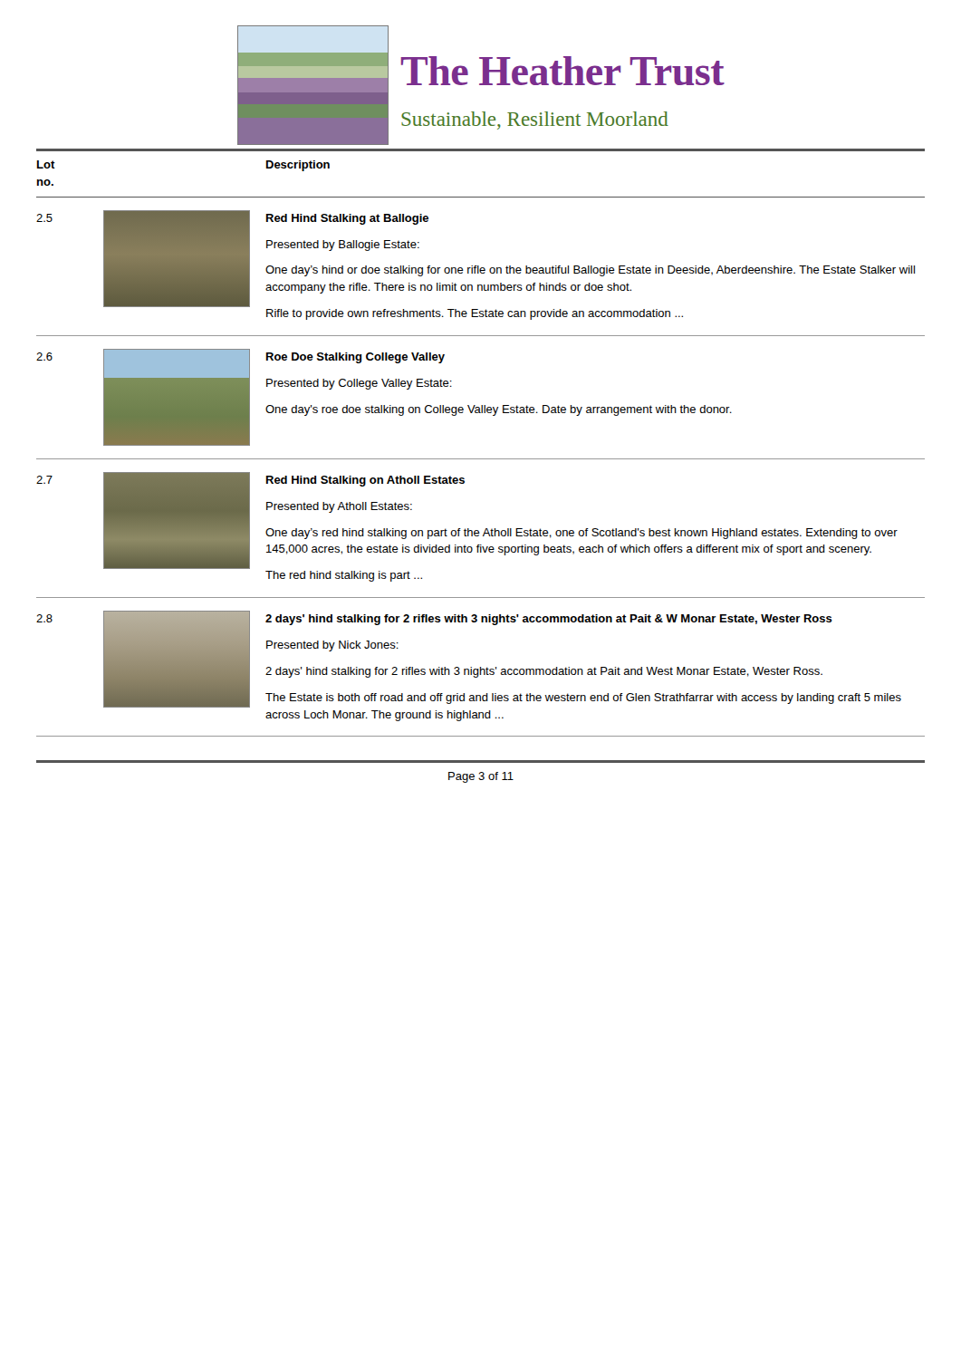The Heather Trust
Sustainable, Resilient Moorland
| Lot no. | | Description |
| --- | --- | --- |
| 2.5 | | Red Hind Stalking at Ballogie Presented by Ballogie Estate: One day’s hind or doe stalking for one rifle on the beautiful Ballogie Estate in Deeside, Aberdeenshire. The Estate Stalker will accompany the rifle. There is no limit on numbers of hinds or doe shot. Rifle to provide own refreshments. The Estate can provide an accommodation ... |
| 2.6 | | Roe Doe Stalking College Valley Presented by College Valley Estate: One day's roe doe stalking on College Valley Estate. Date by arrangement with the donor. |
| 2.7 | | Red Hind Stalking on Atholl Estates Presented by Atholl Estates: One day’s red hind stalking on part of the Atholl Estate, one of Scotland's best known Highland estates. Extending to over 145,000 acres, the estate is divided into five sporting beats, each of which offers a different mix of sport and scenery. The red hind stalking is part ... |
| 2.8 | | 2 days' hind stalking for 2 rifles with 3 nights' accommodation at Pait & W Monar Estate, Wester Ross Presented by Nick Jones: 2 days' hind stalking for 2 rifles with 3 nights' accommodation at Pait and West Monar Estate, Wester Ross. The Estate is both off road and off grid and lies at the western end of Glen Strathfarrar with access by landing craft 5 miles across Loch Monar. The ground is highland ... |
Page 3 of 11